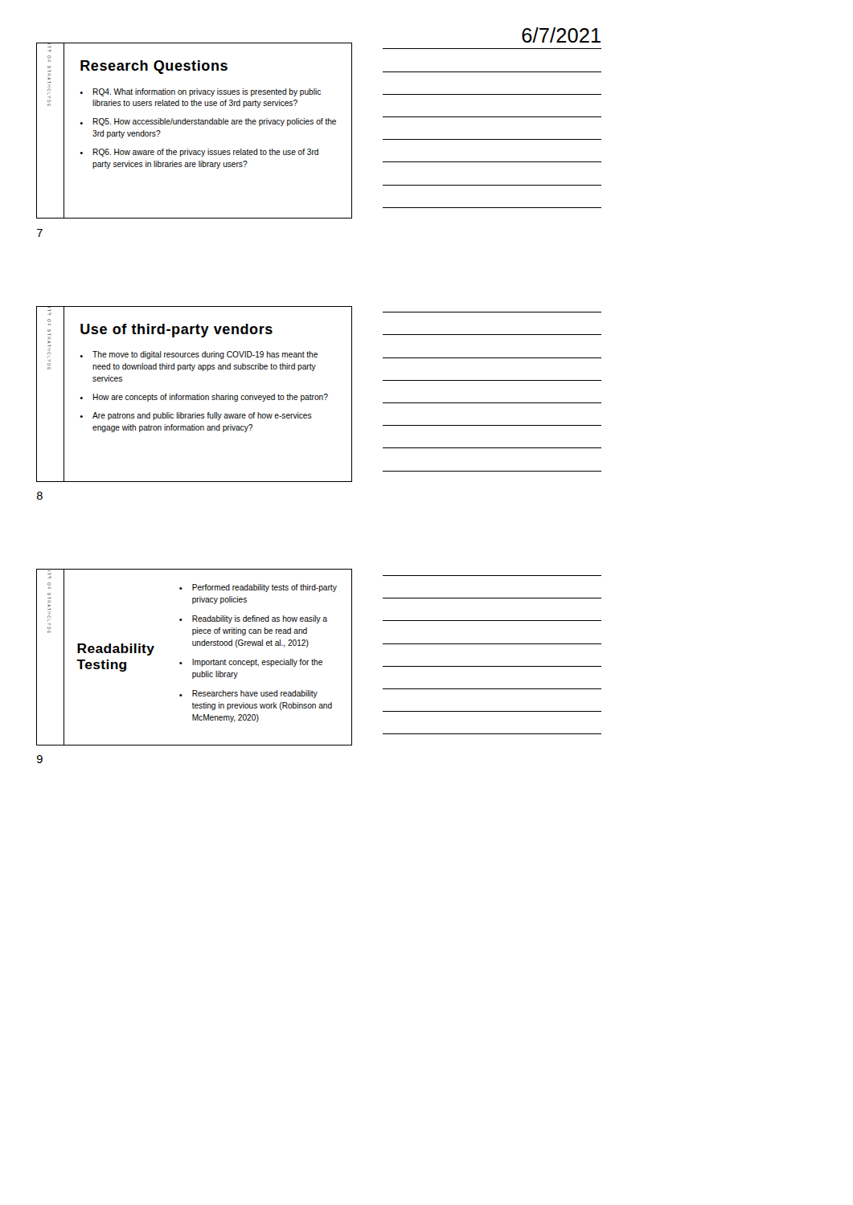6/7/2021
×
THE UNIVERSITY OF STRATHCLYDE
Research Questions
RQ4. What information on privacy issues is presented by public libraries to users related to the use of 3rd party services?
RQ5. How accessible/understandable are the privacy policies of the 3rd party vendors?
RQ6. How aware of the privacy issues related to the use of 3rd party services in libraries are library users?
7
×
THE UNIVERSITY OF STRATHCLYDE
Use of third-party vendors
The move to digital resources during COVID-19 has meant the need to download third party apps and subscribe to third party services
How are concepts of information sharing conveyed to the patron?
Are patrons and public libraries fully aware of how e-services engage with patron information and privacy?
8
×
THE UNIVERSITY OF STRATHCLYDE
Readability
Testing
Performed readability tests of third-party privacy policies
Readability is defined as how easily a piece of writing can be read and understood (Grewal et al., 2012)
Important concept, especially for the public library
Researchers have used readability testing in previous work (Robinson and McMenemy, 2020)
9